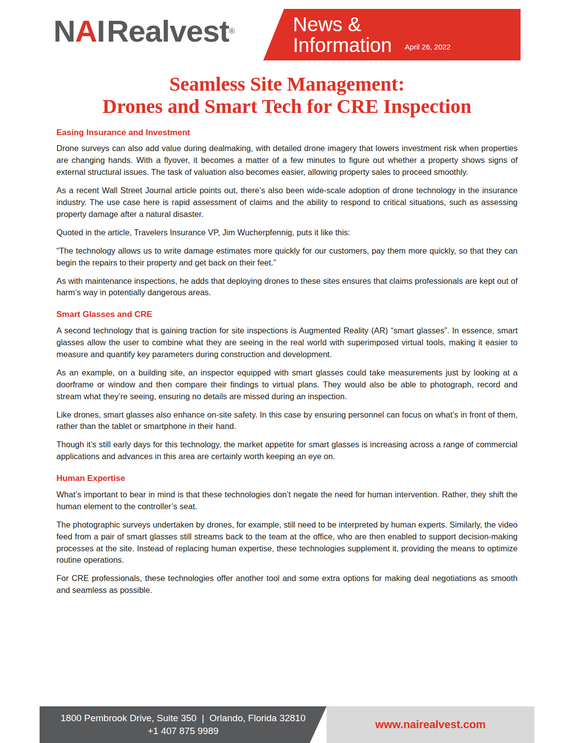NAI Realvest®
News &
Information
April 26, 2022
Seamless Site Management:
Drones and Smart Tech for CRE Inspection
Easing Insurance and Investment
Drone surveys can also add value during dealmaking, with detailed drone imagery that lowers investment risk when properties are changing hands. With a flyover, it becomes a matter of a few minutes to figure out whether a property shows signs of external structural issues. The task of valuation also becomes easier, allowing property sales to proceed smoothly.
As a recent Wall Street Journal article points out, there’s also been wide-scale adoption of drone technology in the insurance industry. The use case here is rapid assessment of claims and the ability to respond to critical situations, such as assessing property damage after a natural disaster.
Quoted in the article, Travelers Insurance VP, Jim Wucherpfennig, puts it like this:
“The technology allows us to write damage estimates more quickly for our customers, pay them more quickly, so that they can begin the repairs to their property and get back on their feet.”
As with maintenance inspections, he adds that deploying drones to these sites ensures that claims professionals are kept out of harm’s way in potentially dangerous areas.
Smart Glasses and CRE
A second technology that is gaining traction for site inspections is Augmented Reality (AR) “smart glasses”. In essence, smart glasses allow the user to combine what they are seeing in the real world with superimposed virtual tools, making it easier to measure and quantify key parameters during construction and development.
As an example, on a building site, an inspector equipped with smart glasses could take measurements just by looking at a doorframe or window and then compare their findings to virtual plans. They would also be able to photograph, record and stream what they’re seeing, ensuring no details are missed during an inspection.
Like drones, smart glasses also enhance on-site safety. In this case by ensuring personnel can focus on what’s in front of them, rather than the tablet or smartphone in their hand.
Though it’s still early days for this technology, the market appetite for smart glasses is increasing across a range of commercial applications and advances in this area are certainly worth keeping an eye on.
Human Expertise
What’s important to bear in mind is that these technologies don’t negate the need for human intervention. Rather, they shift the human element to the controller’s seat.
The photographic surveys undertaken by drones, for example, still need to be interpreted by human experts. Similarly, the video feed from a pair of smart glasses still streams back to the team at the office, who are then enabled to support decision-making processes at the site. Instead of replacing human expertise, these technologies supplement it, providing the means to optimize routine operations.
For CRE professionals, these technologies offer another tool and some extra options for making deal negotiations as smooth and seamless as possible.
1800 Pembrook Drive, Suite 350 | Orlando, Florida 32810
+1 407 875 9989
www.nairealvest.com